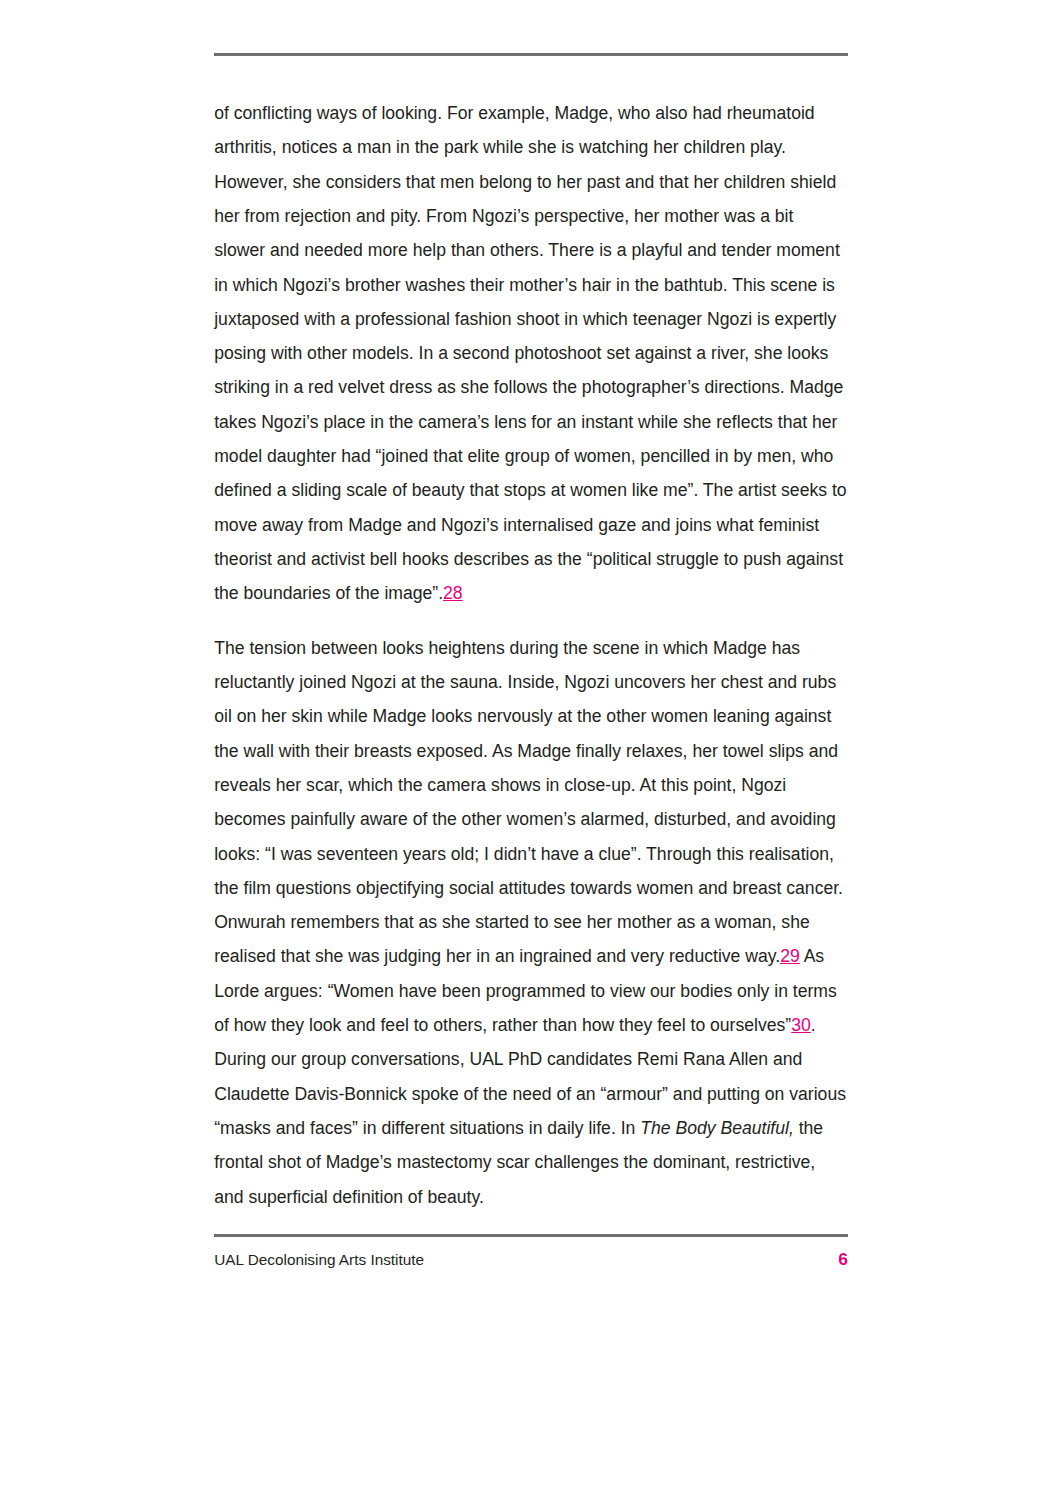of conflicting ways of looking. For example, Madge, who also had rheumatoid arthritis, notices a man in the park while she is watching her children play. However, she considers that men belong to her past and that her children shield her from rejection and pity. From Ngozi’s perspective, her mother was a bit slower and needed more help than others. There is a playful and tender moment in which Ngozi’s brother washes their mother’s hair in the bathtub. This scene is juxtaposed with a professional fashion shoot in which teenager Ngozi is expertly posing with other models. In a second photoshoot set against a river, she looks striking in a red velvet dress as she follows the photographer’s directions. Madge takes Ngozi’s place in the camera’s lens for an instant while she reflects that her model daughter had “joined that elite group of women, pencilled in by men, who defined a sliding scale of beauty that stops at women like me”. The artist seeks to move away from Madge and Ngozi’s internalised gaze and joins what feminist theorist and activist bell hooks describes as the “political struggle to push against the boundaries of the image”.28
The tension between looks heightens during the scene in which Madge has reluctantly joined Ngozi at the sauna. Inside, Ngozi uncovers her chest and rubs oil on her skin while Madge looks nervously at the other women leaning against the wall with their breasts exposed. As Madge finally relaxes, her towel slips and reveals her scar, which the camera shows in close-up. At this point, Ngozi becomes painfully aware of the other women’s alarmed, disturbed, and avoiding looks: “I was seventeen years old; I didn’t have a clue”. Through this realisation, the film questions objectifying social attitudes towards women and breast cancer. Onwurah remembers that as she started to see her mother as a woman, she realised that she was judging her in an ingrained and very reductive way.29 As Lorde argues: “Women have been programmed to view our bodies only in terms of how they look and feel to others, rather than how they feel to ourselves”30. During our group conversations, UAL PhD candidates Remi Rana Allen and Claudette Davis-Bonnick spoke of the need of an “armour” and putting on various “masks and faces” in different situations in daily life. In The Body Beautiful, the frontal shot of Madge’s mastectomy scar challenges the dominant, restrictive, and superficial definition of beauty.
UAL Decolonising Arts Institute 6